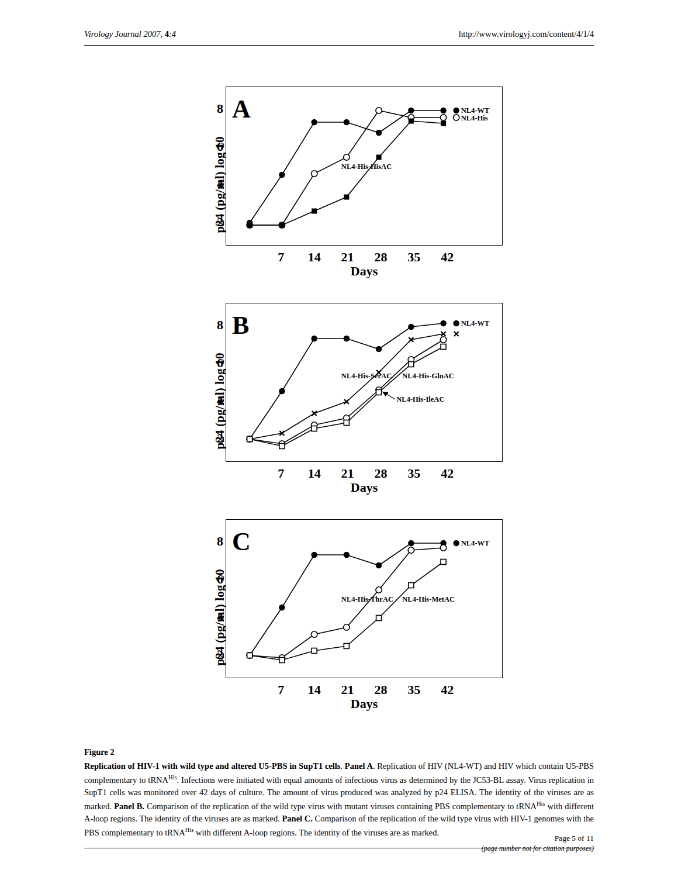Virology Journal 2007, 4:4
http://www.virologyj.com/content/4/1/4
p24 (pg/ml) log 10
8 6 4 2
A
NL4-WT NL4-His NL4-His-HisAC
7 14 21 28 35 42
Days
p24 (pg/ml) log 10
8 6 4 2
B
NL4-WT NL4-His-SerAC NL4-His-GlnAC NL4-His-IleAC
7 14 21 28 35 42
Days
p24 (pg/ml) log 10
8 6 4 2
C
NL4-WT NL4-His-ThrAC NL4-His-MetAC
7 14 21 28 35 42
Days
Figure 2 Replication of HIV-1 with wild type and altered U5-PBS in SupT1 cells. Panel A. Replication of HIV (NL4-WT) and HIV which contain U5-PBS complementary to tRNAHis. Infections were initiated with equal amounts of infectious virus as determined by the JC53-BL assay. Virus replication in SupT1 cells was monitored over 42 days of culture. The amount of virus produced was analyzed by p24 ELISA. The identity of the viruses are as marked. Panel B. Comparison of the replication of the wild type virus with mutant viruses containing PBS complementary to tRNAHis with different A-loop regions. The identity of the viruses are as marked. Panel C. Comparison of the replication of the wild type virus with HIV-1 genomes with the PBS complementary to tRNAHis with different A-loop regions. The identity of the viruses are as marked.
Page 5 of 11
(page number not for citation purposes)